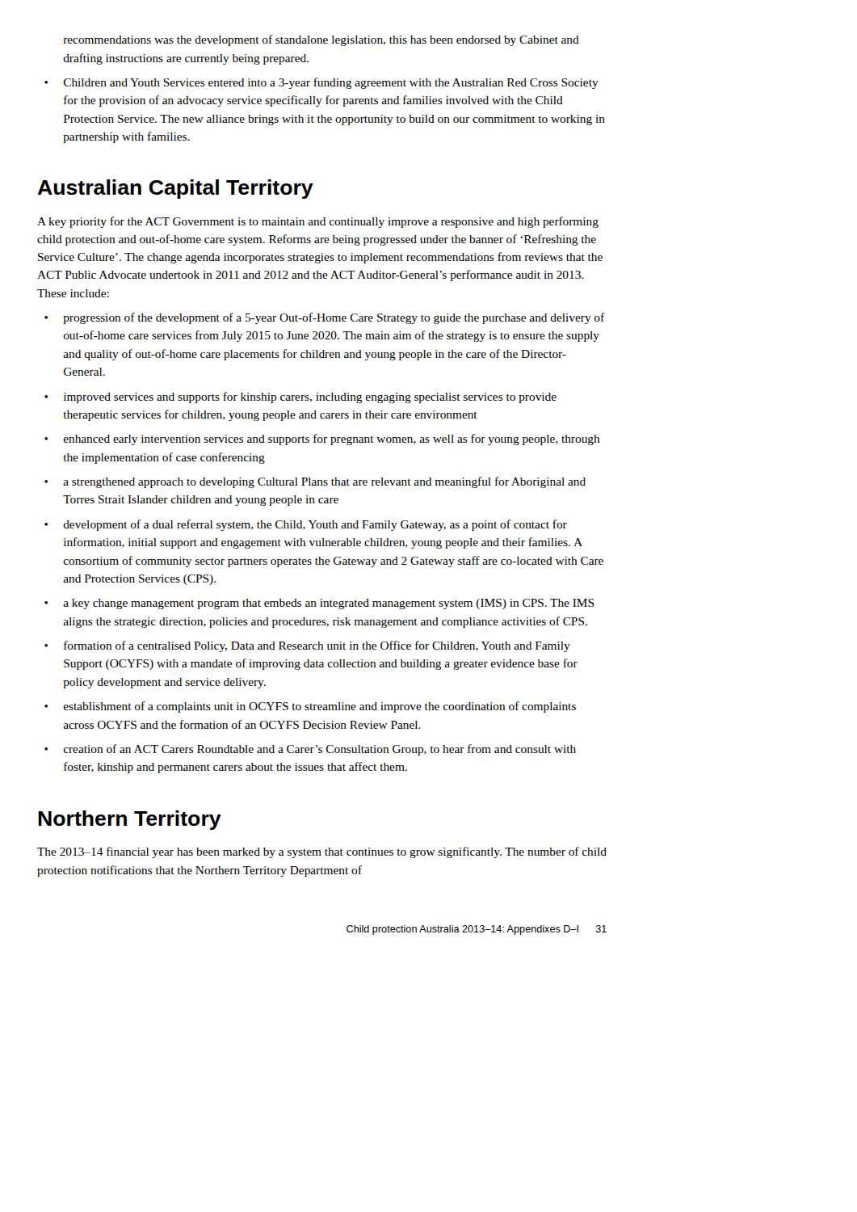recommendations was the development of standalone legislation, this has been endorsed by Cabinet and drafting instructions are currently being prepared.
Children and Youth Services entered into a 3-year funding agreement with the Australian Red Cross Society for the provision of an advocacy service specifically for parents and families involved with the Child Protection Service. The new alliance brings with it the opportunity to build on our commitment to working in partnership with families.
Australian Capital Territory
A key priority for the ACT Government is to maintain and continually improve a responsive and high performing child protection and out-of-home care system. Reforms are being progressed under the banner of ‘Refreshing the Service Culture’. The change agenda incorporates strategies to implement recommendations from reviews that the ACT Public Advocate undertook in 2011 and 2012 and the ACT Auditor-General’s performance audit in 2013. These include:
progression of the development of a 5-year Out-of-Home Care Strategy to guide the purchase and delivery of out-of-home care services from July 2015 to June 2020. The main aim of the strategy is to ensure the supply and quality of out-of-home care placements for children and young people in the care of the Director-General.
improved services and supports for kinship carers, including engaging specialist services to provide therapeutic services for children, young people and carers in their care environment
enhanced early intervention services and supports for pregnant women, as well as for young people, through the implementation of case conferencing
a strengthened approach to developing Cultural Plans that are relevant and meaningful for Aboriginal and Torres Strait Islander children and young people in care
development of a dual referral system, the Child, Youth and Family Gateway, as a point of contact for information, initial support and engagement with vulnerable children, young people and their families. A consortium of community sector partners operates the Gateway and 2 Gateway staff are co-located with Care and Protection Services (CPS).
a key change management program that embeds an integrated management system (IMS) in CPS. The IMS aligns the strategic direction, policies and procedures, risk management and compliance activities of CPS.
formation of a centralised Policy, Data and Research unit in the Office for Children, Youth and Family Support (OCYFS) with a mandate of improving data collection and building a greater evidence base for policy development and service delivery.
establishment of a complaints unit in OCYFS to streamline and improve the coordination of complaints across OCYFS and the formation of an OCYFS Decision Review Panel.
creation of an ACT Carers Roundtable and a Carer’s Consultation Group, to hear from and consult with foster, kinship and permanent carers about the issues that affect them.
Northern Territory
The 2013–14 financial year has been marked by a system that continues to grow significantly. The number of child protection notifications that the Northern Territory Department of
Child protection Australia 2013–14: Appendixes D–I31